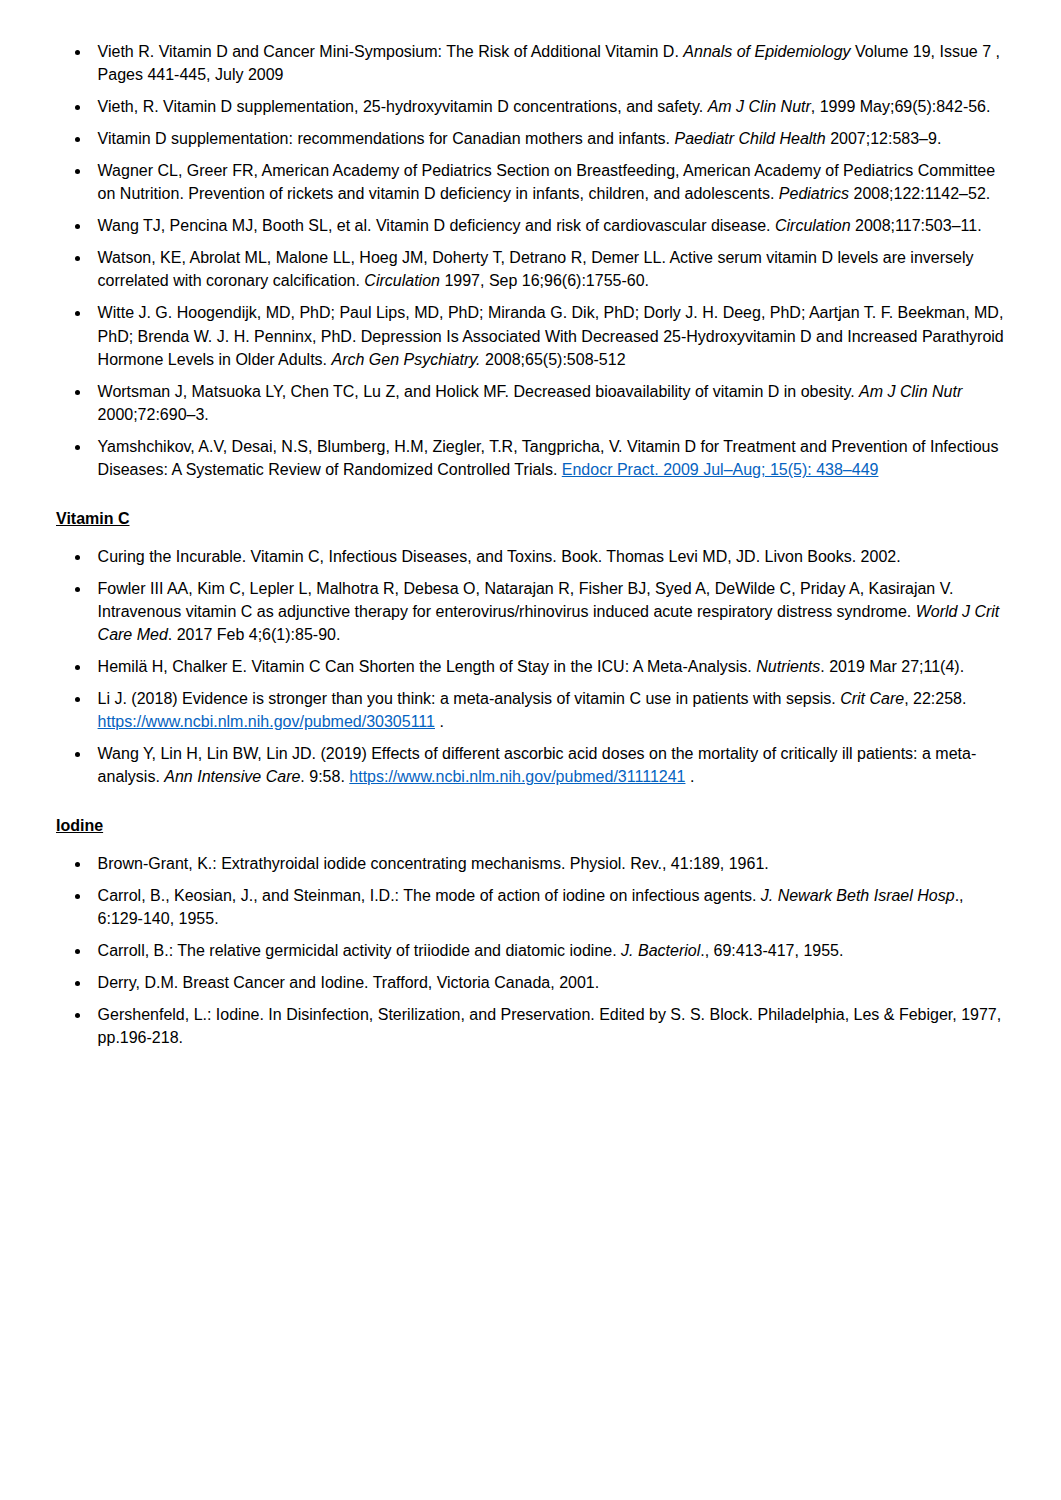Vieth R. Vitamin D and Cancer Mini-Symposium: The Risk of Additional Vitamin D. Annals of Epidemiology Volume 19, Issue 7 , Pages 441-445, July 2009
Vieth, R. Vitamin D supplementation, 25-hydroxyvitamin D concentrations, and safety. Am J Clin Nutr, 1999 May;69(5):842-56.
Vitamin D supplementation: recommendations for Canadian mothers and infants. Paediatr Child Health 2007;12:583–9.
Wagner CL, Greer FR, American Academy of Pediatrics Section on Breastfeeding, American Academy of Pediatrics Committee on Nutrition. Prevention of rickets and vitamin D deficiency in infants, children, and adolescents. Pediatrics 2008;122:1142–52.
Wang TJ, Pencina MJ, Booth SL, et al. Vitamin D deficiency and risk of cardiovascular disease. Circulation 2008;117:503–11.
Watson, KE, Abrolat ML, Malone LL, Hoeg JM, Doherty T, Detrano R, Demer LL. Active serum vitamin D levels are inversely correlated with coronary calcification. Circulation 1997, Sep 16;96(6):1755-60.
Witte J. G. Hoogendijk, MD, PhD; Paul Lips, MD, PhD; Miranda G. Dik, PhD; Dorly J. H. Deeg, PhD; Aartjan T. F. Beekman, MD, PhD; Brenda W. J. H. Penninx, PhD. Depression Is Associated With Decreased 25-Hydroxyvitamin D and Increased Parathyroid Hormone Levels in Older Adults. Arch Gen Psychiatry. 2008;65(5):508-512
Wortsman J, Matsuoka LY, Chen TC, Lu Z, and Holick MF. Decreased bioavailability of vitamin D in obesity. Am J Clin Nutr 2000;72:690–3.
Yamshchikov, A.V, Desai, N.S, Blumberg, H.M, Ziegler, T.R, Tangpricha, V. Vitamin D for Treatment and Prevention of Infectious Diseases: A Systematic Review of Randomized Controlled Trials. Endocr Pract. 2009 Jul–Aug; 15(5): 438–449
Vitamin C
Curing the Incurable. Vitamin C, Infectious Diseases, and Toxins. Book. Thomas Levi MD, JD. Livon Books. 2002.
Fowler III AA, Kim C, Lepler L, Malhotra R, Debesa O, Natarajan R, Fisher BJ, Syed A, DeWilde C, Priday A, Kasirajan V. Intravenous vitamin C as adjunctive therapy for enterovirus/rhinovirus induced acute respiratory distress syndrome. World J Crit Care Med. 2017 Feb 4;6(1):85-90.
Hemilä H, Chalker E. Vitamin C Can Shorten the Length of Stay in the ICU: A Meta-Analysis. Nutrients. 2019 Mar 27;11(4).
Li J. (2018) Evidence is stronger than you think: a meta-analysis of vitamin C use in patients with sepsis. Crit Care, 22:258. https://www.ncbi.nlm.nih.gov/pubmed/30305111 .
Wang Y, Lin H, Lin BW, Lin JD. (2019) Effects of different ascorbic acid doses on the mortality of critically ill patients: a meta-analysis. Ann Intensive Care. 9:58. https://www.ncbi.nlm.nih.gov/pubmed/31111241 .
Iodine
Brown-Grant, K.: Extrathyroidal iodide concentrating mechanisms. Physiol. Rev., 41:189, 1961.
Carrol, B., Keosian, J., and Steinman, I.D.: The mode of action of iodine on infectious agents. J. Newark Beth Israel Hosp., 6:129-140, 1955.
Carroll, B.: The relative germicidal activity of triiodide and diatomic iodine. J. Bacteriol., 69:413-417, 1955.
Derry, D.M. Breast Cancer and Iodine. Trafford, Victoria Canada, 2001.
Gershenfeld, L.: Iodine. In Disinfection, Sterilization, and Preservation. Edited by S. S. Block. Philadelphia, Les & Febiger, 1977, pp.196-218.